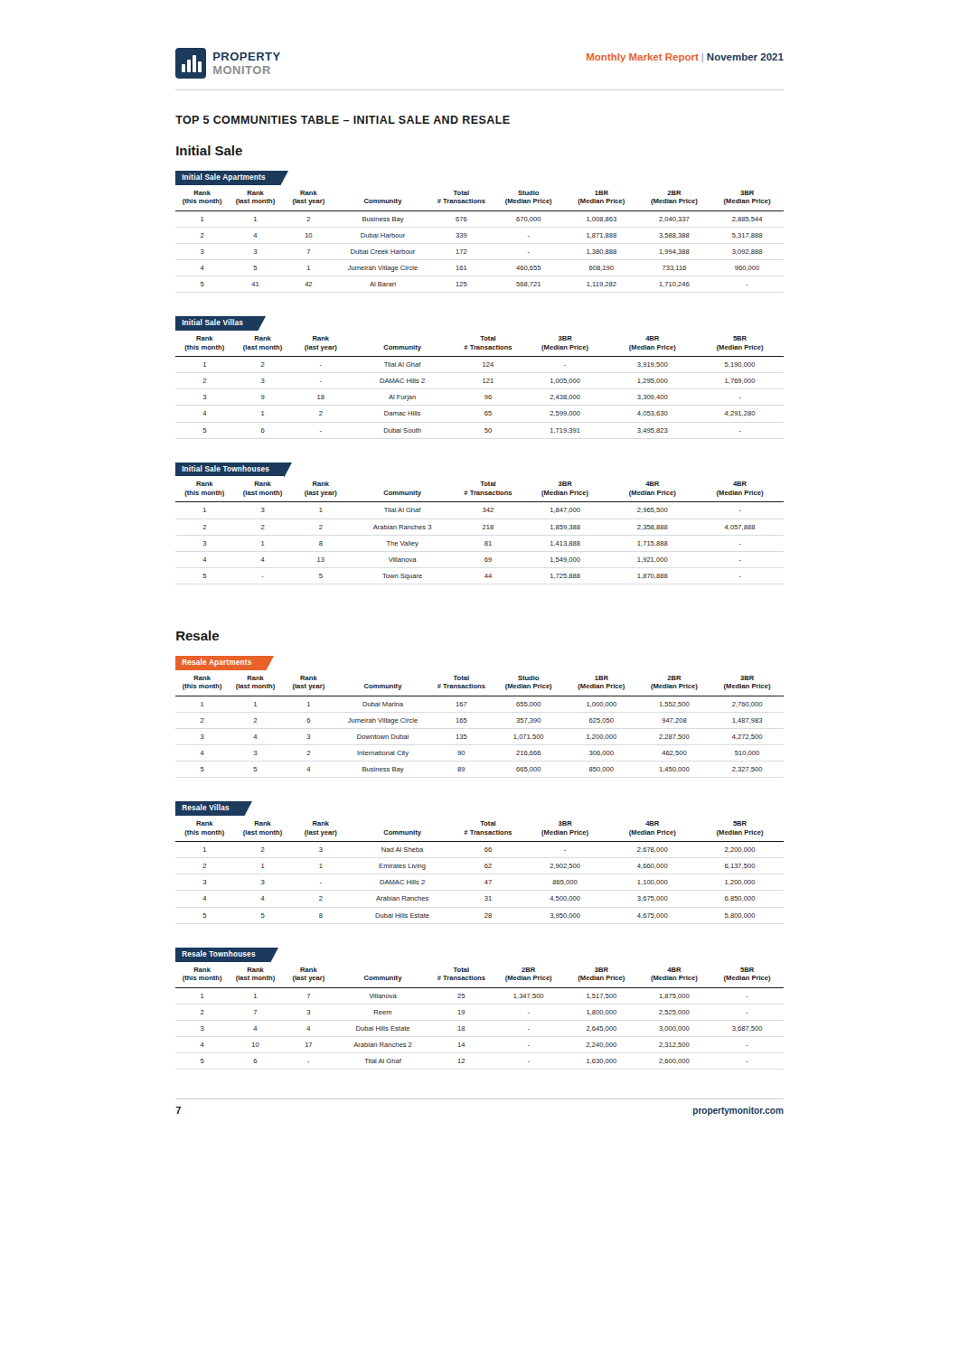PROPERTY MONITOR
Monthly Market Report|November 2021
TOP 5 COMMUNITIES TABLE – INITIAL SALE AND RESALE
Initial Sale
Initial Sale Apartments
| Rank (this month) | Rank (last month) | Rank (last year) | Community | Total # Transactions | Studio (Median Price) | 1BR (Median Price) | 2BR (Median Price) | 3BR (Median Price) |
| --- | --- | --- | --- | --- | --- | --- | --- | --- |
| 1 | 1 | 2 | Business Bay | 676 | 670,000 | 1,008,863 | 2,040,337 | 2,885,544 |
| 2 | 4 | 10 | Dubai Harbour | 339 | - | 1,871,888 | 3,588,388 | 5,317,888 |
| 3 | 3 | 7 | Dubai Creek Harbour | 172 | - | 1,380,888 | 1,994,388 | 3,092,888 |
| 4 | 5 | 1 | Jumeirah Village Circle | 161 | 460,655 | 608,190 | 733,116 | 960,000 |
| 5 | 41 | 42 | Al Barari | 125 | 568,721 | 1,119,282 | 1,710,246 | - |
Initial Sale Villas
| Rank (this month) | Rank (last month) | Rank (last year) | Community | Total # Transactions | 3BR (Median Price) | 4BR (Median Price) | 5BR (Median Price) |
| --- | --- | --- | --- | --- | --- | --- | --- |
| 1 | 2 | - | Tilal Al Ghaf | 124 | - | 3,919,500 | 5,190,000 |
| 2 | 3 | - | DAMAC Hills 2 | 121 | 1,005,000 | 1,295,000 | 1,769,000 |
| 3 | 9 | 18 | Al Furjan | 96 | 2,438,000 | 3,309,400 | - |
| 4 | 1 | 2 | Damac Hills | 65 | 2,599,000 | 4,053,630 | 4,291,280 |
| 5 | 6 | - | Dubai South | 50 | 1,719,391 | 3,495,823 | - |
Initial Sale Townhouses
| Rank (this month) | Rank (last month) | Rank (last year) | Community | Total # Transactions | 3BR (Median Price) | 4BR (Median Price) | 4BR (Median Price) |
| --- | --- | --- | --- | --- | --- | --- | --- |
| 1 | 3 | 1 | Tilal Al Ghaf | 342 | 1,847,000 | 2,965,500 | - |
| 2 | 2 | 2 | Arabian Ranches 3 | 218 | 1,859,388 | 2,358,888 | 4,057,888 |
| 3 | 1 | 8 | The Valley | 81 | 1,413,888 | 1,715,888 | - |
| 4 | 4 | 13 | Villanova | 69 | 1,549,000 | 1,921,000 | - |
| 5 | - | 5 | Town Square | 44 | 1,725,888 | 1,870,888 | - |
Resale
Resale Apartments
| Rank (this month) | Rank (last month) | Rank (last year) | Community | Total # Transactions | Studio (Median Price) | 1BR (Median Price) | 2BR (Median Price) | 3BR (Median Price) |
| --- | --- | --- | --- | --- | --- | --- | --- | --- |
| 1 | 1 | 1 | Dubai Marina | 167 | 655,000 | 1,000,000 | 1,552,500 | 2,760,000 |
| 2 | 2 | 6 | Jumeirah Village Circle | 165 | 357,390 | 625,050 | 947,208 | 1,487,983 |
| 3 | 4 | 3 | Downtown Dubai | 135 | 1,071,500 | 1,200,000 | 2,287,500 | 4,272,500 |
| 4 | 3 | 2 | International City | 90 | 216,666 | 306,000 | 462,500 | 510,000 |
| 5 | 5 | 4 | Business Bay | 89 | 665,000 | 850,000 | 1,450,000 | 2,327,500 |
Resale Villas
| Rank (this month) | Rank (last month) | Rank (last year) | Community | Total # Transactions | 3BR (Median Price) | 4BR (Median Price) | 5BR (Median Price) |
| --- | --- | --- | --- | --- | --- | --- | --- |
| 1 | 2 | 3 | Nad Al Sheba | 66 | - | 2,678,000 | 2,200,000 |
| 2 | 1 | 1 | Emirates Living | 62 | 2,902,500 | 4,660,000 | 6,137,500 |
| 3 | 3 | - | DAMAC Hills 2 | 47 | 865,000 | 1,100,000 | 1,200,000 |
| 4 | 4 | 2 | Arabian Ranches | 31 | 4,500,000 | 3,675,000 | 6,850,000 |
| 5 | 5 | 8 | Dubai Hills Estate | 28 | 3,950,000 | 4,675,000 | 5,800,000 |
Resale Townhouses
| Rank (this month) | Rank (last month) | Rank (last year) | Community | Total # Transactions | 2BR (Median Price) | 3BR (Median Price) | 4BR (Median Price) | 5BR (Median Price) |
| --- | --- | --- | --- | --- | --- | --- | --- | --- |
| 1 | 1 | 7 | Villanova | 25 | 1,347,500 | 1,517,500 | 1,875,000 | - |
| 2 | 7 | 3 | Reem | 19 | - | 1,800,000 | 2,525,000 | - |
| 3 | 4 | 4 | Dubai Hills Estate | 18 | - | 2,645,000 | 3,000,000 | 3,687,500 |
| 4 | 10 | 17 | Arabian Ranches 2 | 14 | - | 2,240,000 | 2,312,500 | - |
| 5 | 6 | - | Tilal Al Ghaf | 12 | - | 1,630,000 | 2,600,000 | - |
7 propertymonitor.com